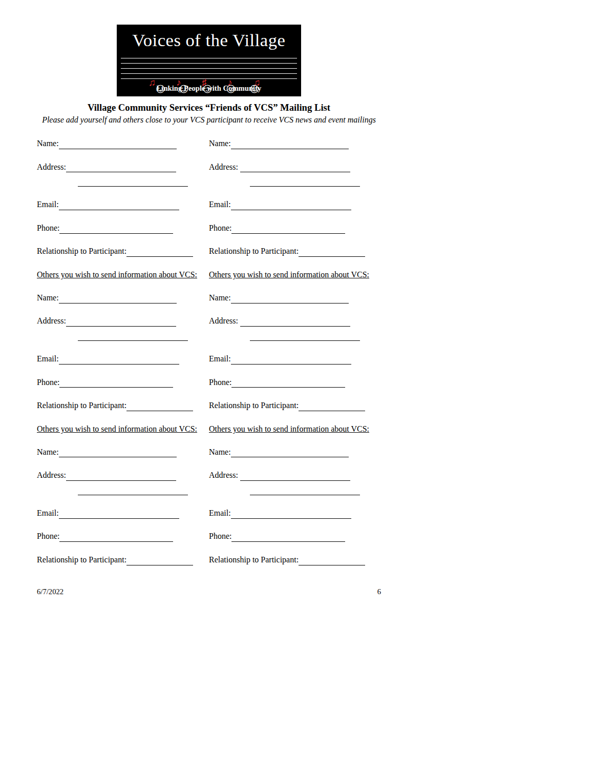Voices of the Village
♫ ♪ ♯ ♪ ♫
☺ ☺ ☺ ☺ ☺
Linking People with Community
Village Community Services “Friends of VCS” Mailing List
Please add yourself and others close to your VCS participant to receive VCS news and event mailings
| Name: Address: Email: Phone: Relationship to Participant: Others you wish to send information about VCS: Name: Address: Email: Phone: Relationship to Participant: Others you wish to send information about VCS: Name: Address: Email: Phone: Relationship to Participant: | Name: Address: Email: Phone: Relationship to Participant: Others you wish to send information about VCS: Name: Address: Email: Phone: Relationship to Participant: Others you wish to send information about VCS: Name: Address: Email: Phone: Relationship to Participant: |
6/7/2022 6